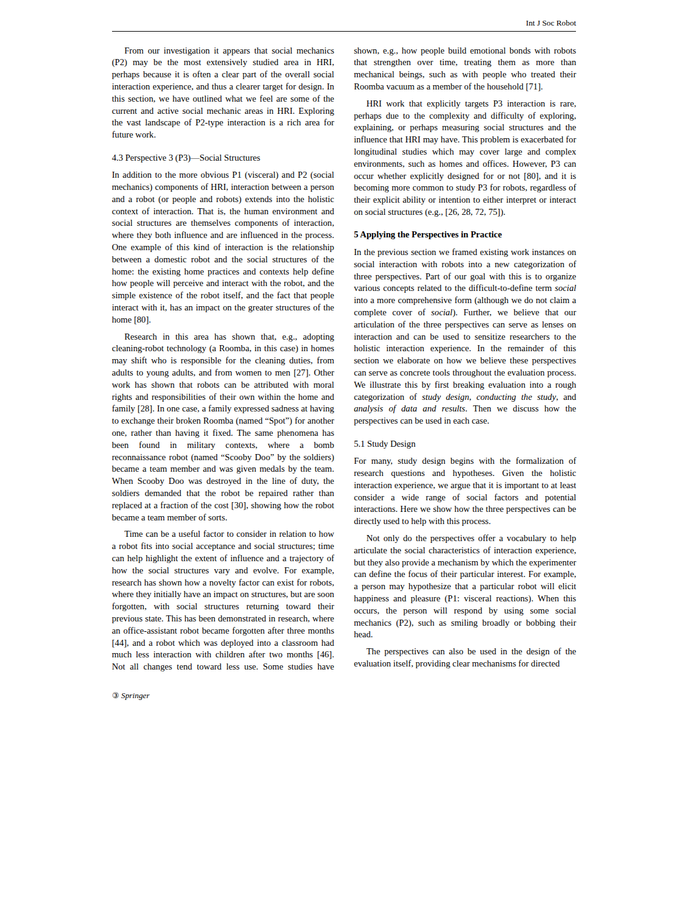Int J Soc Robot
From our investigation it appears that social mechanics (P2) may be the most extensively studied area in HRI, perhaps because it is often a clear part of the overall social interaction experience, and thus a clearer target for design. In this section, we have outlined what we feel are some of the current and active social mechanic areas in HRI. Exploring the vast landscape of P2-type interaction is a rich area for future work.
4.3 Perspective 3 (P3)—Social Structures
In addition to the more obvious P1 (visceral) and P2 (social mechanics) components of HRI, interaction between a person and a robot (or people and robots) extends into the holistic context of interaction. That is, the human environment and social structures are themselves components of interaction, where they both influence and are influenced in the process. One example of this kind of interaction is the relationship between a domestic robot and the social structures of the home: the existing home practices and contexts help define how people will perceive and interact with the robot, and the simple existence of the robot itself, and the fact that people interact with it, has an impact on the greater structures of the home [80].
Research in this area has shown that, e.g., adopting cleaning-robot technology (a Roomba, in this case) in homes may shift who is responsible for the cleaning duties, from adults to young adults, and from women to men [27]. Other work has shown that robots can be attributed with moral rights and responsibilities of their own within the home and family [28]. In one case, a family expressed sadness at having to exchange their broken Roomba (named “Spot”) for another one, rather than having it fixed. The same phenomena has been found in military contexts, where a bomb reconnaissance robot (named “Scooby Doo” by the soldiers) became a team member and was given medals by the team. When Scooby Doo was destroyed in the line of duty, the soldiers demanded that the robot be repaired rather than replaced at a fraction of the cost [30], showing how the robot became a team member of sorts.
Time can be a useful factor to consider in relation to how a robot fits into social acceptance and social structures; time can help highlight the extent of influence and a trajectory of how the social structures vary and evolve. For example, research has shown how a novelty factor can exist for robots, where they initially have an impact on structures, but are soon forgotten, with social structures returning toward their previous state. This has been demonstrated in research, where an office-assistant robot became forgotten after three months [44], and a robot which was deployed into a classroom had much less interaction with children after two months [46]. Not all changes tend toward less use. Some studies have shown, e.g., how people build emotional bonds with robots that strengthen over time, treating them as more than mechanical beings, such as with people who treated their Roomba vacuum as a member of the household [71].
HRI work that explicitly targets P3 interaction is rare, perhaps due to the complexity and difficulty of exploring, explaining, or perhaps measuring social structures and the influence that HRI may have. This problem is exacerbated for longitudinal studies which may cover large and complex environments, such as homes and offices. However, P3 can occur whether explicitly designed for or not [80], and it is becoming more common to study P3 for robots, regardless of their explicit ability or intention to either interpret or interact on social structures (e.g., [26, 28, 72, 75]).
5 Applying the Perspectives in Practice
In the previous section we framed existing work instances on social interaction with robots into a new categorization of three perspectives. Part of our goal with this is to organize various concepts related to the difficult-to-define term social into a more comprehensive form (although we do not claim a complete cover of social). Further, we believe that our articulation of the three perspectives can serve as lenses on interaction and can be used to sensitize researchers to the holistic interaction experience. In the remainder of this section we elaborate on how we believe these perspectives can serve as concrete tools throughout the evaluation process. We illustrate this by first breaking evaluation into a rough categorization of study design, conducting the study, and analysis of data and results. Then we discuss how the perspectives can be used in each case.
5.1 Study Design
For many, study design begins with the formalization of research questions and hypotheses. Given the holistic interaction experience, we argue that it is important to at least consider a wide range of social factors and potential interactions. Here we show how the three perspectives can be directly used to help with this process.
Not only do the perspectives offer a vocabulary to help articulate the social characteristics of interaction experience, but they also provide a mechanism by which the experimenter can define the focus of their particular interest. For example, a person may hypothesize that a particular robot will elicit happiness and pleasure (P1: visceral reactions). When this occurs, the person will respond by using some social mechanics (P2), such as smiling broadly or bobbing their head.
The perspectives can also be used in the design of the evaluation itself, providing clear mechanisms for directed
③ Springer